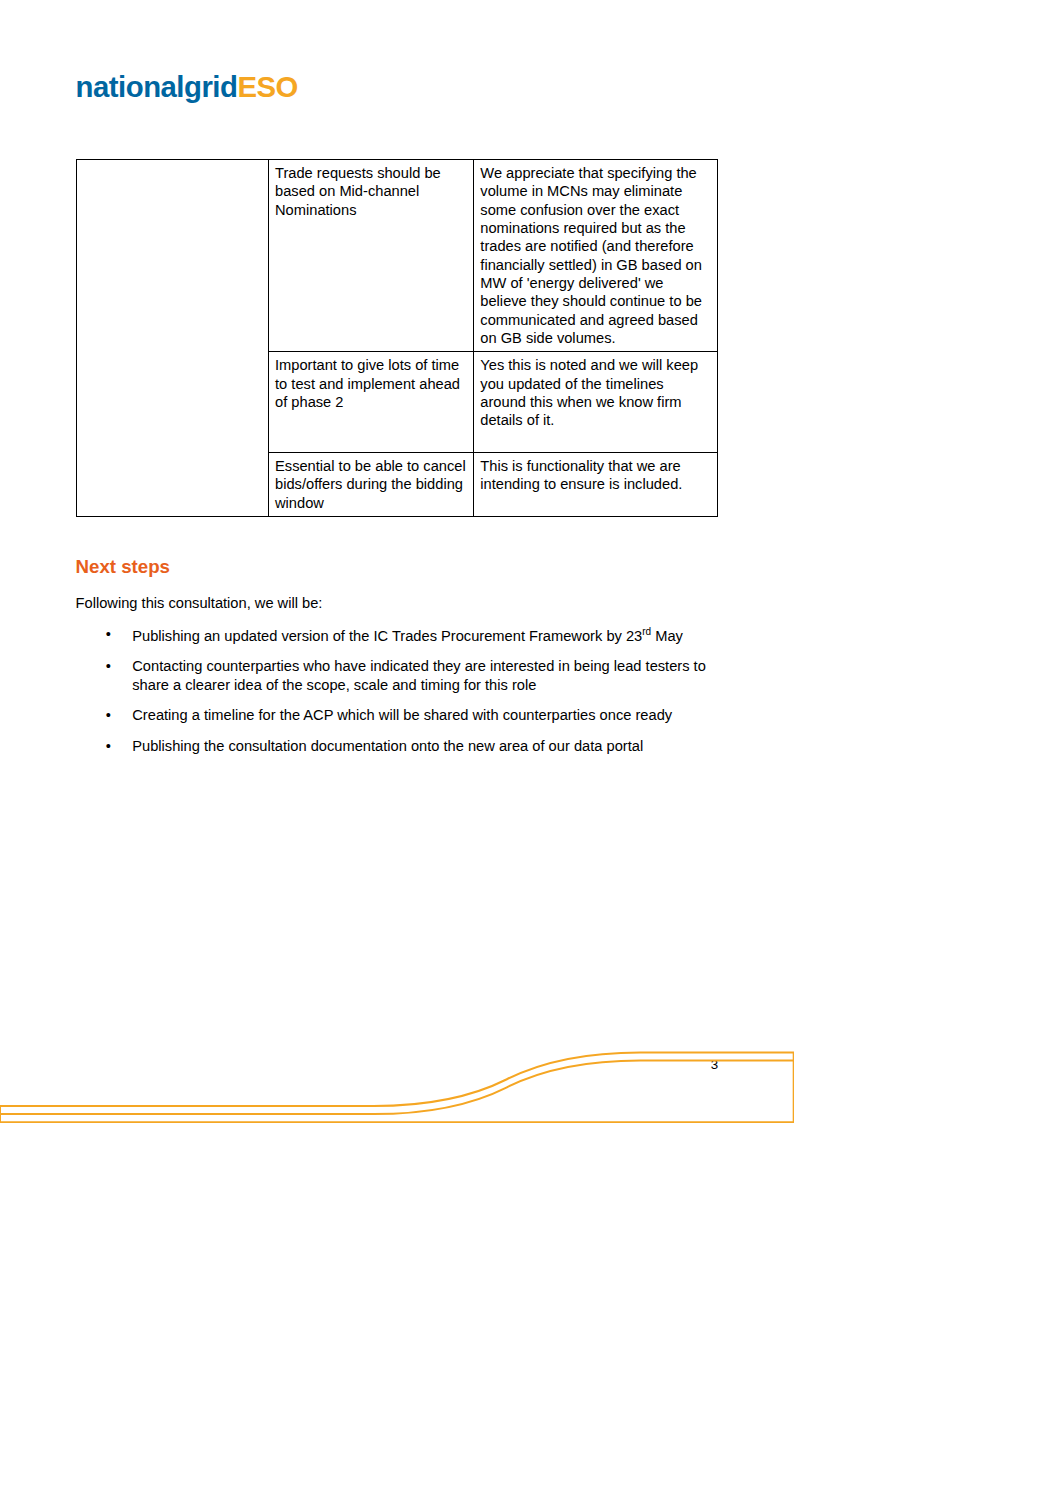national grid ESO
| | Trade requests should be based on Mid-channel Nominations | We appreciate that specifying the volume in MCNs may eliminate some confusion over the exact nominations required but as the trades are notified (and therefore financially settled) in GB based on MW of 'energy delivered' we believe they should continue to be communicated and agreed based on GB side volumes. |
| Important to give lots of time to test and implement ahead of phase 2 | Yes this is noted and we will keep you updated of the timelines around this when we know firm details of it. |
| Essential to be able to cancel bids/offers during the bidding window | This is functionality that we are intending to ensure is included. |
Next steps
Following this consultation, we will be:
Publishing an updated version of the IC Trades Procurement Framework by 23rd May
Contacting counterparties who have indicated they are interested in being lead testers to share a clearer idea of the scope, scale and timing for this role
Creating a timeline for the ACP which will be shared with counterparties once ready
Publishing the consultation documentation onto the new area of our data portal
3